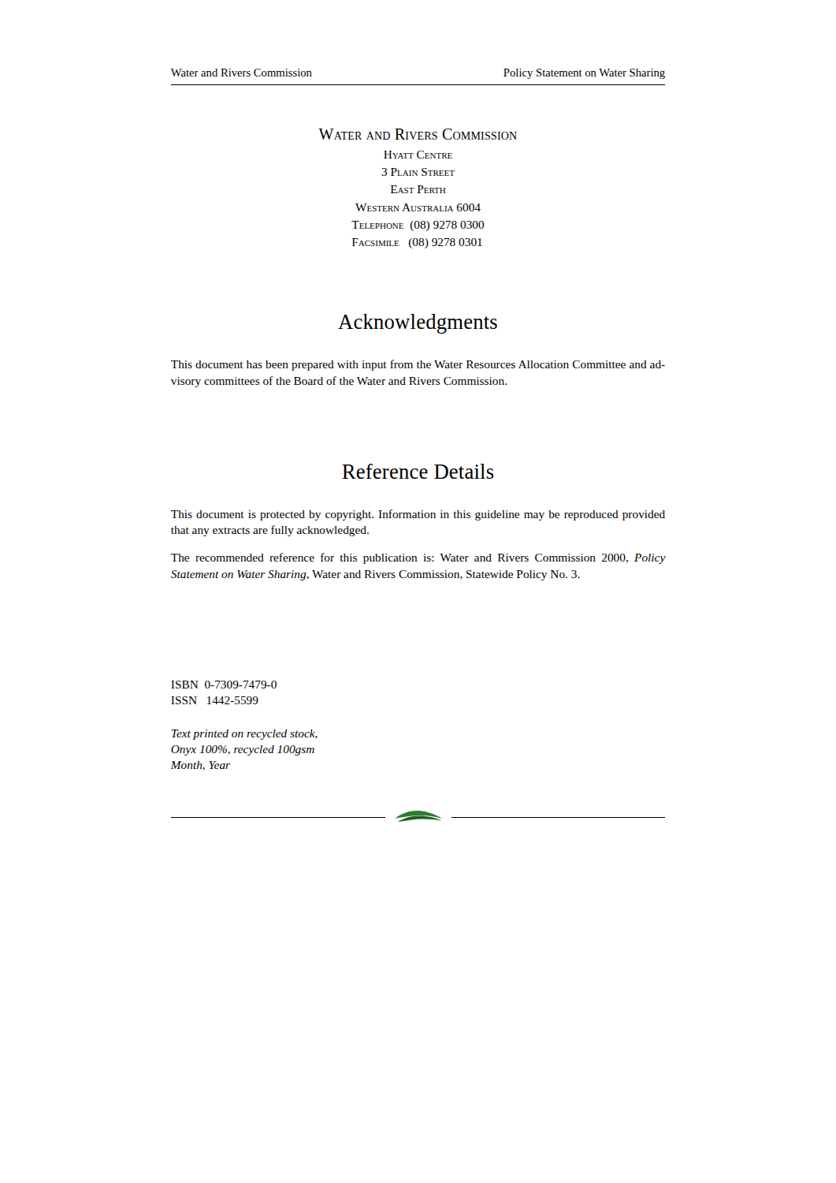Water and Rivers Commission
Policy Statement on Water Sharing
Water and Rivers Commission
Hyatt Centre
3 Plain Street
East Perth
Western Australia 6004
Telephone (08) 9278 0300 Facsimile (08) 9278 0301
Acknowledgments
This document has been prepared with input from the Water Resources Allocation Committee and advisory committees of the Board of the Water and Rivers Commission.
Reference Details
This document is protected by copyright. Information in this guideline may be reproduced provided that any extracts are fully acknowledged.
The recommended reference for this publication is: Water and Rivers Commission 2000, Policy Statement on Water Sharing, Water and Rivers Commission, Statewide Policy No. 3.
ISBN 0-7309-7479-0
ISSN 1442-5599
Text printed on recycled stock,
Onyx 100%, recycled 100gsm
Month, Year